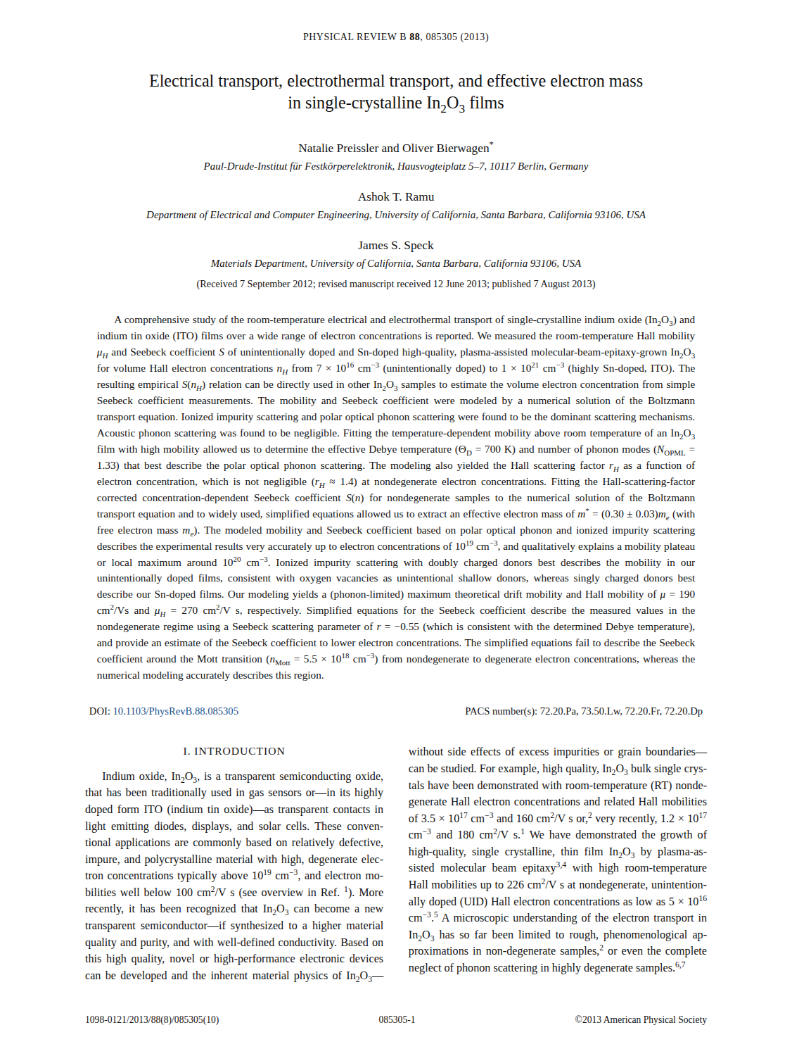PHYSICAL REVIEW B 88, 085305 (2013)
Electrical transport, electrothermal transport, and effective electron mass
in single-crystalline In2O3 films
Natalie Preissler and Oliver Bierwagen*
Paul-Drude-Institut für Festkörperelektronik, Hausvogteiplatz 5–7, 10117 Berlin, Germany
Ashok T. Ramu
Department of Electrical and Computer Engineering, University of California, Santa Barbara, California 93106, USA
James S. Speck
Materials Department, University of California, Santa Barbara, California 93106, USA
(Received 7 September 2012; revised manuscript received 12 June 2013; published 7 August 2013)
A comprehensive study of the room-temperature electrical and electrothermal transport of single-crystalline indium oxide (In2O3) and indium tin oxide (ITO) films over a wide range of electron concentrations is reported. We measured the room-temperature Hall mobility μH and Seebeck coefficient S of unintentionally doped and Sn-doped high-quality, plasma-assisted molecular-beam-epitaxy-grown In2O3 for volume Hall electron concentrations nH from 7 × 1016 cm−3 (unintentionally doped) to 1 × 1021 cm−3 (highly Sn-doped, ITO). The resulting empirical S(nH) relation can be directly used in other In2O3 samples to estimate the volume electron concentration from simple Seebeck coefficient measurements. The mobility and Seebeck coefficient were modeled by a numerical solution of the Boltzmann transport equation. Ionized impurity scattering and polar optical phonon scattering were found to be the dominant scattering mechanisms. Acoustic phonon scattering was found to be negligible. Fitting the temperature-dependent mobility above room temperature of an In2O3 film with high mobility allowed us to determine the effective Debye temperature (ΘD = 700 K) and number of phonon modes (NOPML = 1.33) that best describe the polar optical phonon scattering. The modeling also yielded the Hall scattering factor rH as a function of electron concentration, which is not negligible (rH ≈ 1.4) at nondegenerate electron concentrations. Fitting the Hall-scattering-factor corrected concentration-dependent Seebeck coefficient S(n) for nondegenerate samples to the numerical solution of the Boltzmann transport equation and to widely used, simplified equations allowed us to extract an effective electron mass of m* = (0.30 ± 0.03)me (with free electron mass me). The modeled mobility and Seebeck coefficient based on polar optical phonon and ionized impurity scattering describes the experimental results very accurately up to electron concentrations of 1019 cm−3, and qualitatively explains a mobility plateau or local maximum around 1020 cm−3. Ionized impurity scattering with doubly charged donors best describes the mobility in our unintentionally doped films, consistent with oxygen vacancies as unintentional shallow donors, whereas singly charged donors best describe our Sn-doped films. Our modeling yields a (phonon-limited) maximum theoretical drift mobility and Hall mobility of μ = 190 cm2/Vs and μH = 270 cm2/V s, respectively. Simplified equations for the Seebeck coefficient describe the measured values in the nondegenerate regime using a Seebeck scattering parameter of r = −0.55 (which is consistent with the determined Debye temperature), and provide an estimate of the Seebeck coefficient to lower electron concentrations. The simplified equations fail to describe the Seebeck coefficient around the Mott transition (nMott = 5.5 × 1018 cm−3) from nondegenerate to degenerate electron concentrations, whereas the numerical modeling accurately describes this region.
DOI: 10.1103/PhysRevB.88.085305 PACS number(s): 72.20.Pa, 73.50.Lw, 72.20.Fr, 72.20.Dp
I. INTRODUCTION
Indium oxide, In2O3, is a transparent semiconducting oxide, that has been traditionally used in gas sensors or—in its highly doped form ITO (indium tin oxide)—as transparent contacts in light emitting diodes, displays, and solar cells. These conventional applications are commonly based on relatively defective, impure, and polycrystalline material with high, degenerate electron concentrations typically above 1019 cm−3, and electron mobilities well below 100 cm2/V s (see overview in Ref. 1). More recently, it has been recognized that In2O3 can become a new transparent semiconductor—if synthesized to a higher material quality and purity, and with well-defined conductivity. Based on this high quality, novel or high-performance electronic devices can be developed and the inherent material physics of In2O3—without side effects of excess impurities or grain boundaries—can be studied. For example, high quality, In2O3 bulk single crystals have been demonstrated with room-temperature (RT) nondegenerate Hall electron concentrations and related Hall mobilities of 3.5 × 1017 cm−3 and 160 cm2/V s or,2 very recently, 1.2 × 1017 cm−3 and 180 cm2/V s.1 We have demonstrated the growth of high-quality, single crystalline, thin film In2O3 by plasma-assisted molecular beam epitaxy3,4 with high room-temperature Hall mobilities up to 226 cm2/V s at nondegenerate, unintentionally doped (UID) Hall electron concentrations as low as 5 × 1016 cm−3.5 A microscopic understanding of the electron transport in In2O3 has so far been limited to rough, phenomenological approximations in non-degenerate samples,2 or even the complete neglect of phonon scattering in highly degenerate samples.6,7
1098-0121/2013/88(8)/085305(10) 085305-1 ©2013 American Physical Society